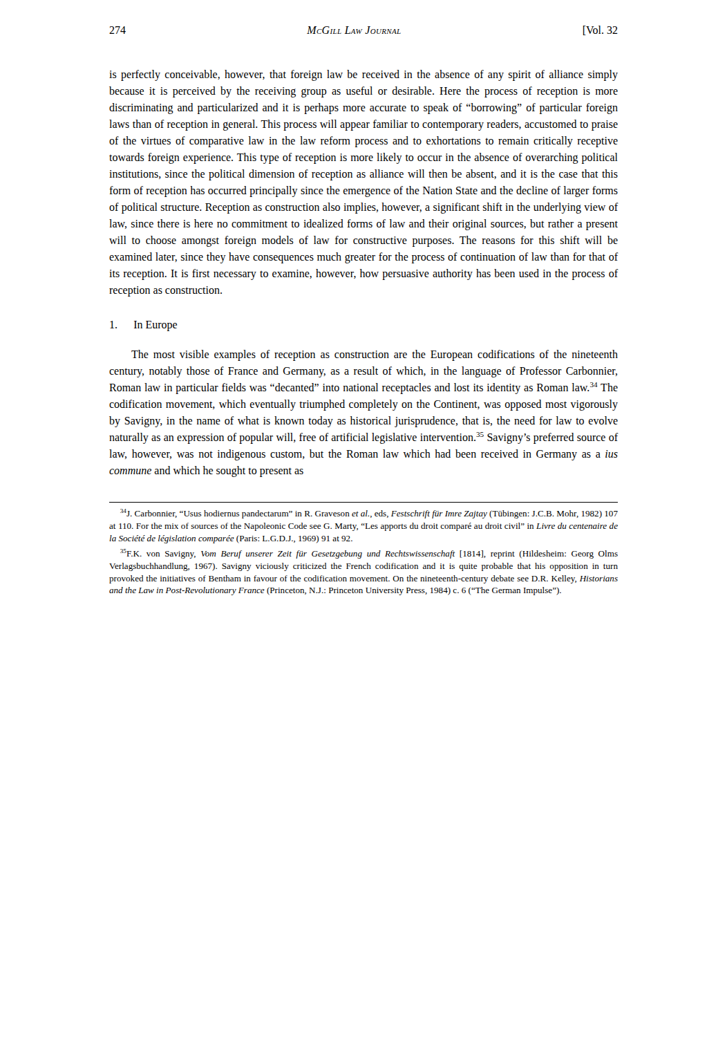274 McGill Law Journal [Vol. 32
is perfectly conceivable, however, that foreign law be received in the absence of any spirit of alliance simply because it is perceived by the receiving group as useful or desirable. Here the process of reception is more discriminating and particularized and it is perhaps more accurate to speak of “borrowing” of particular foreign laws than of reception in general. This process will appear familiar to contemporary readers, accustomed to praise of the virtues of comparative law in the law reform process and to exhortations to remain critically receptive towards foreign experience. This type of reception is more likely to occur in the absence of overarching political institutions, since the political dimension of reception as alliance will then be absent, and it is the case that this form of reception has occurred principally since the emergence of the Nation State and the decline of larger forms of political structure. Reception as construction also implies, however, a significant shift in the underlying view of law, since there is here no commitment to idealized forms of law and their original sources, but rather a present will to choose amongst foreign models of law for constructive purposes. The reasons for this shift will be examined later, since they have consequences much greater for the process of continuation of law than for that of its reception. It is first necessary to examine, however, how persuasive authority has been used in the process of reception as construction.
1. In Europe
The most visible examples of reception as construction are the European codifications of the nineteenth century, notably those of France and Germany, as a result of which, in the language of Professor Carbonnier, Roman law in particular fields was “decanted” into national receptacles and lost its identity as Roman law.34 The codification movement, which eventually triumphed completely on the Continent, was opposed most vigorously by Savigny, in the name of what is known today as historical jurisprudence, that is, the need for law to evolve naturally as an expression of popular will, free of artificial legislative intervention.35 Savigny’s preferred source of law, however, was not indigenous custom, but the Roman law which had been received in Germany as a ius commune and which he sought to present as
34J. Carbonnier, “Usus hodiernus pandectarum” in R. Graveson et al., eds, Festschrift für Imre Zajtay (Tübingen: J.C.B. Mohr, 1982) 107 at 110. For the mix of sources of the Napoleonic Code see G. Marty, “Les apports du droit comparé au droit civil” in Livre du centenaire de la Société de législation comparée (Paris: L.G.D.J., 1969) 91 at 92.
35F.K. von Savigny, Vom Beruf unserer Zeit für Gesetzgebung und Rechtswissenschaft [1814], reprint (Hildesheim: Georg Olms Verlagsbuchhandlung, 1967). Savigny viciously criticized the French codification and it is quite probable that his opposition in turn provoked the initiatives of Bentham in favour of the codification movement. On the nineteenth-century debate see D.R. Kelley, Historians and the Law in Post-Revolutionary France (Princeton, N.J.: Princeton University Press, 1984) c. 6 (“The German Impulse”).